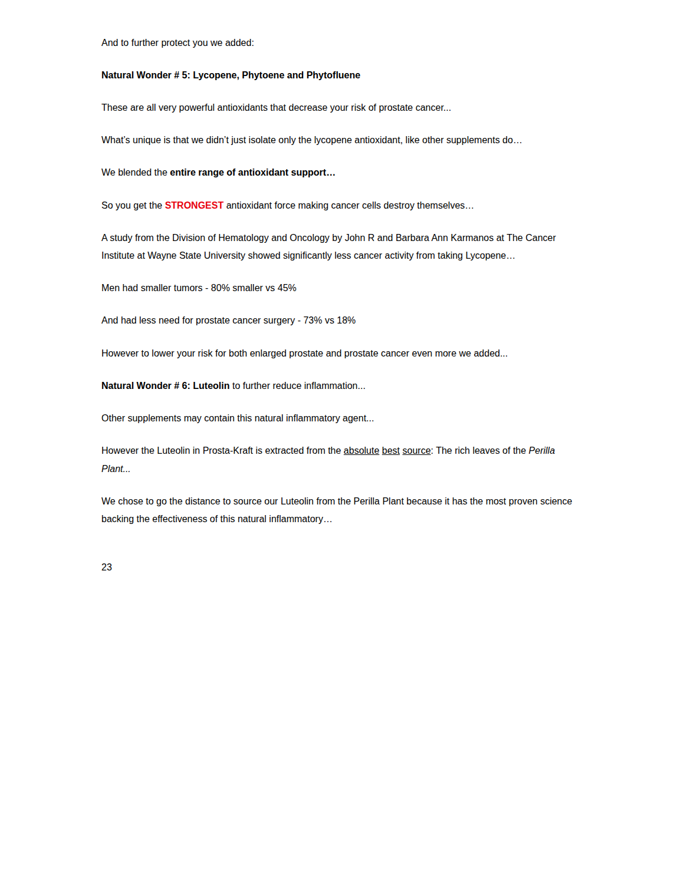And to further protect you we added:
Natural Wonder # 5: Lycopene, Phytoene and Phytofluene
These are all very powerful antioxidants that decrease your risk of prostate cancer...
What’s unique is that we didn’t just isolate only the lycopene antioxidant, like other supplements do…
We blended the entire range of antioxidant support…
So you get the STRONGEST antioxidant force making cancer cells destroy themselves…
A study from the Division of Hematology and Oncology by John R and Barbara Ann Karmanos at The Cancer Institute at Wayne State University showed significantly less cancer activity from taking Lycopene…
Men had smaller tumors - 80% smaller vs 45%
And had less need for prostate cancer surgery - 73% vs 18%
However to lower your risk for both enlarged prostate and prostate cancer even more we added...
Natural Wonder # 6: Luteolin to further reduce inflammation...
Other supplements may contain this natural inflammatory agent...
However the Luteolin in Prosta-Kraft is extracted from the absolute best source: The rich leaves of the Perilla Plant...
We chose to go the distance to source our Luteolin from the Perilla Plant because it has the most proven science backing the effectiveness of this natural inflammatory…
23